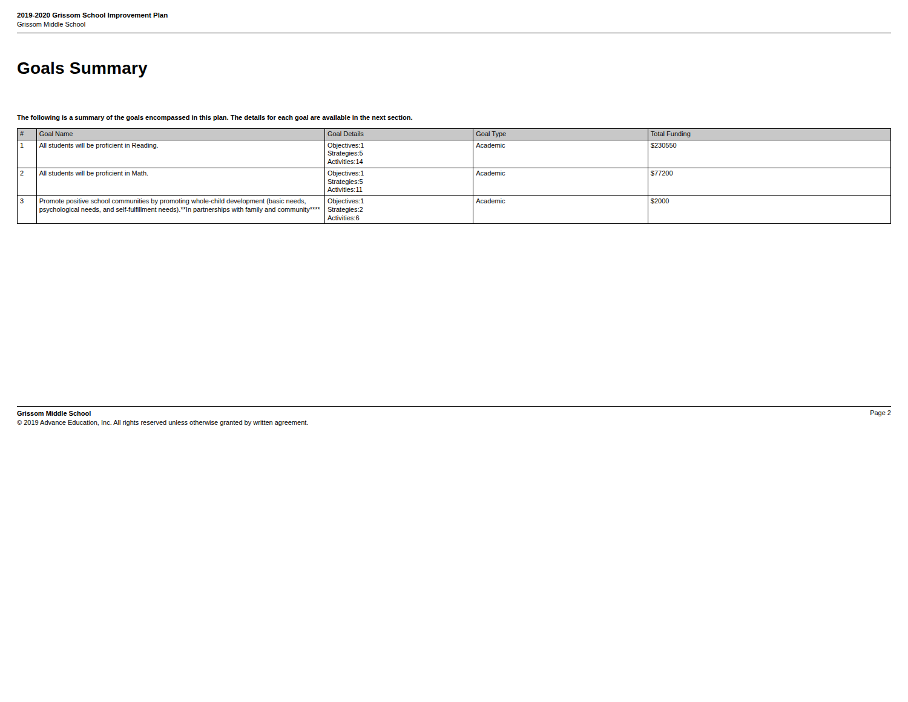2019-2020 Grissom School Improvement Plan
Grissom Middle School
Goals Summary
The following is a summary of the goals encompassed in this plan. The details for each goal are available in the next section.
| # | Goal Name | Goal Details | Goal Type | Total Funding |
| --- | --- | --- | --- | --- |
| 1 | All students will be proficient in Reading. | Objectives:1 Strategies:5 Activities:14 | Academic | $230550 |
| 2 | All students will be proficient in Math. | Objectives:1 Strategies:5 Activities:11 | Academic | $77200 |
| 3 | Promote positive school communities by promoting whole-child development (basic needs, psychological needs, and self-fulfillment needs).**In partnerships with family and community**** | Objectives:1 Strategies:2 Activities:6 | Academic | $2000 |
Grissom Middle School
© 2019 Advance Education, Inc. All rights reserved unless otherwise granted by written agreement.
Page 2